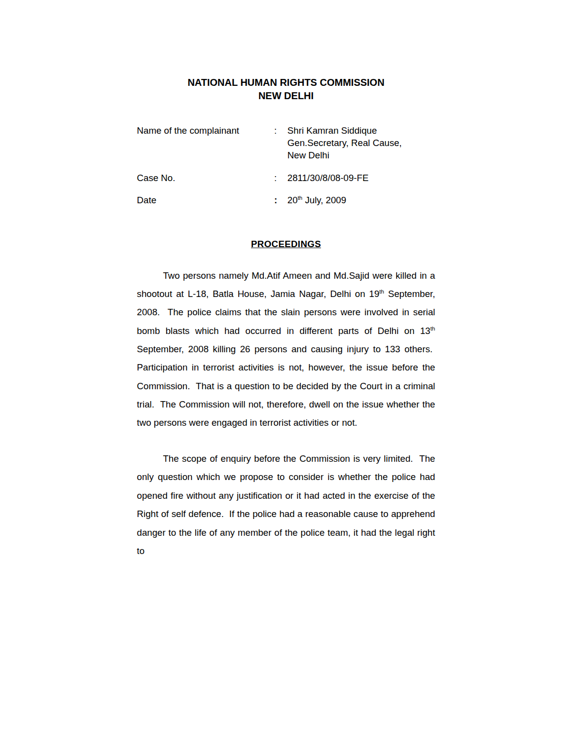NATIONAL HUMAN RIGHTS COMMISSION
NEW DELHI
| Name of the complainant | : | Shri Kamran Siddique Gen.Secretary, Real Cause, New Delhi |
| Case No. | : | 2811/30/8/08-09-FE |
| Date | : | 20 th July, 2009 |
PROCEEDINGS
Two persons namely Md.Atif Ameen and Md.Sajid were killed in a shootout at L-18, Batla House, Jamia Nagar, Delhi on 19th September, 2008. The police claims that the slain persons were involved in serial bomb blasts which had occurred in different parts of Delhi on 13th September, 2008 killing 26 persons and causing injury to 133 others. Participation in terrorist activities is not, however, the issue before the Commission. That is a question to be decided by the Court in a criminal trial. The Commission will not, therefore, dwell on the issue whether the two persons were engaged in terrorist activities or not.
The scope of enquiry before the Commission is very limited. The only question which we propose to consider is whether the police had opened fire without any justification or it had acted in the exercise of the Right of self defence. If the police had a reasonable cause to apprehend danger to the life of any member of the police team, it had the legal right to